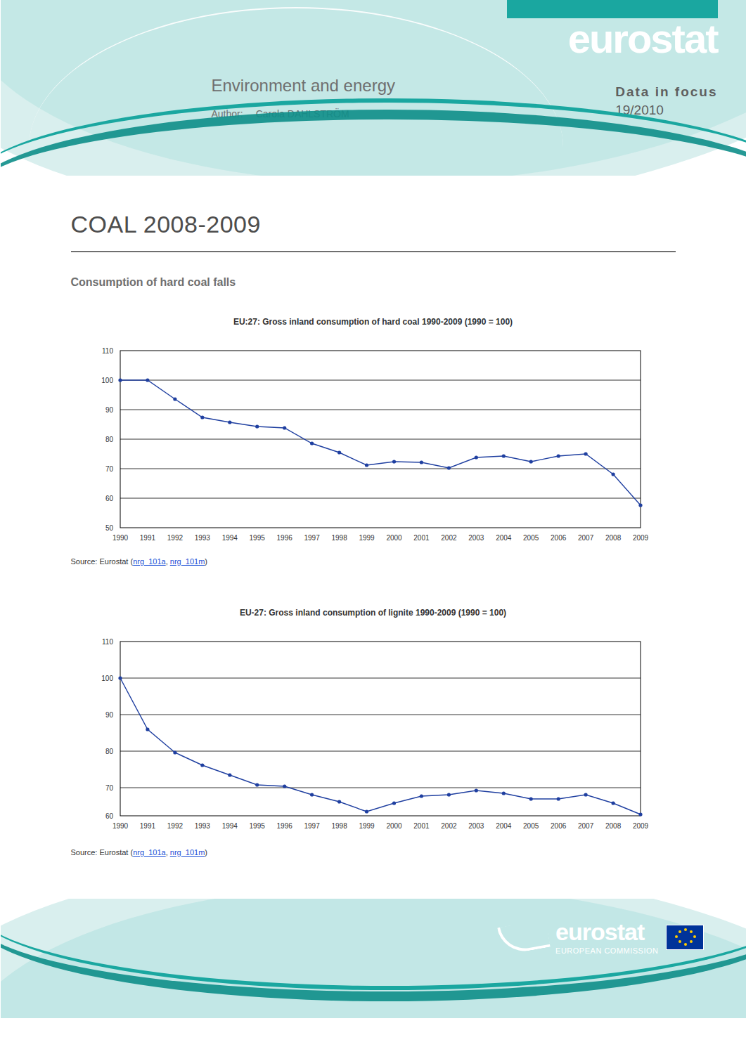eurostat
Data in focus
19/2010
Environment and energy
Author: Carola DAHLSTRÖM
COAL 2008-2009
Consumption of hard coal falls
EU:27: Gross inland consumption of hard coal 1990-2009 (1990 = 100)
110 100 90 80 70 60 50 1990 1991 1992 1993 1994 1995 1996 1997 1998 1999 2000 2001 2002 2003 2004 2005 2006 2007 2008 2009
Source: Eurostat (nrg_101a, nrg_101m)
EU-27: Gross inland consumption of lignite 1990-2009 (1990 = 100)
110 100 90 80 70 60 1990 1991 1992 1993 1994 1995 1996 1997 1998 1999 2000 2001 2002 2003 2004 2005 2006 2007 2008 2009
Source: Eurostat (nrg_101a, nrg_101m)
eurostat
EUROPEAN COMMISSION